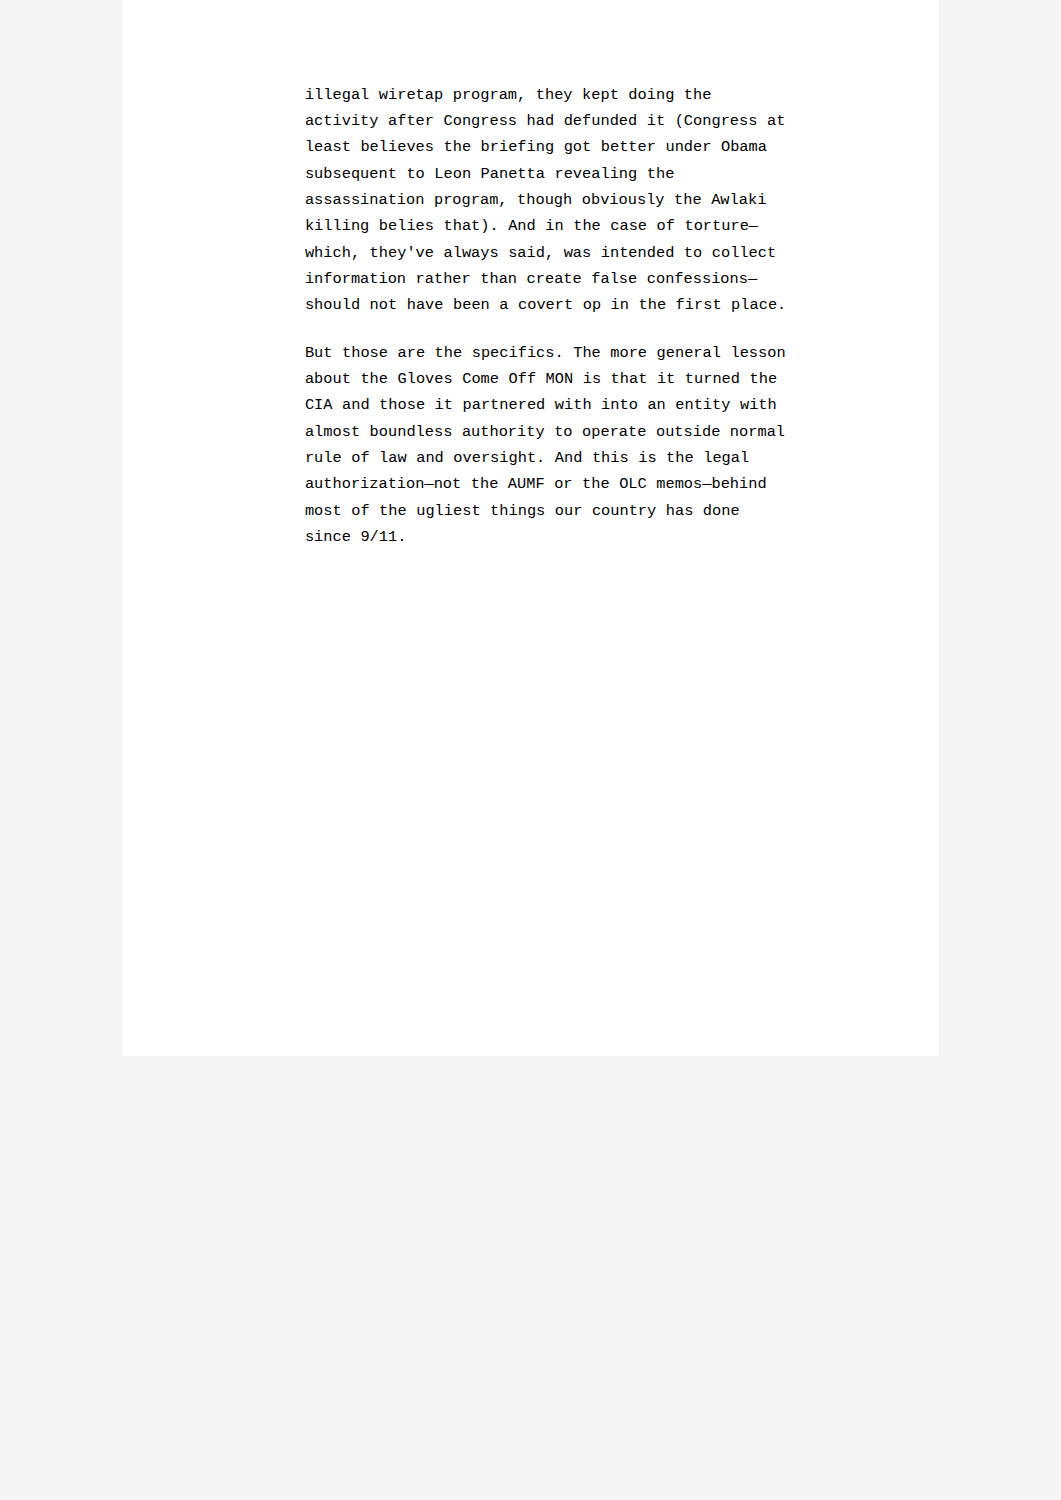illegal wiretap program, they kept doing the activity after Congress had defunded it (Congress at least believes the briefing got better under Obama subsequent to Leon Panetta revealing the assassination program, though obviously the Awlaki killing belies that). And in the case of torture—which, they've always said, was intended to collect information rather than create false confessions—should not have been a covert op in the first place.
But those are the specifics. The more general lesson about the Gloves Come Off MON is that it turned the CIA and those it partnered with into an entity with almost boundless authority to operate outside normal rule of law and oversight. And this is the legal authorization—not the AUMF or the OLC memos—behind most of the ugliest things our country has done since 9/11.